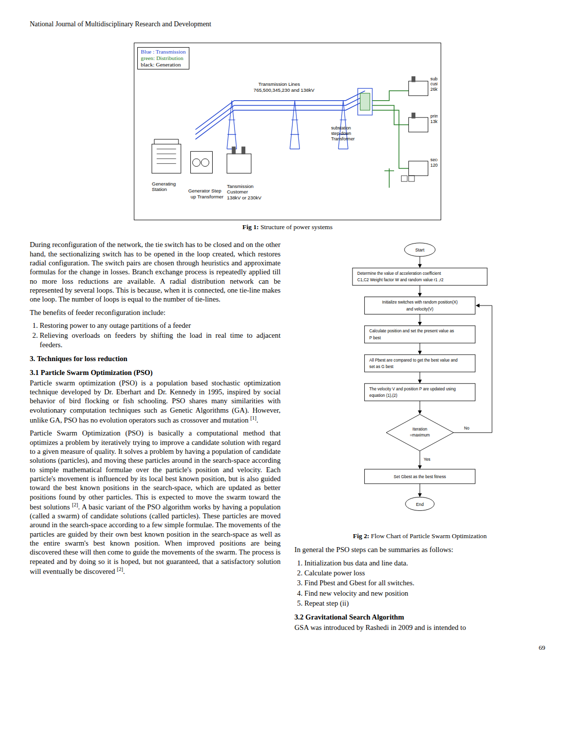National Journal of Multidisciplinary Research and Development
Blue : Transmission
green: Distribution
black: Generation
Transmission Lines 765,500,345,230 and 138kV substation step-down Transformer subtransmission customer 26kV and 69 kV primary customer 13kV and 4kV secondary customer 120kV and 240kV Generating Station Generator Step up Transformer Tansmission Customer 138kV or 230kV
Fig 1: Structure of power systems
During reconfiguration of the network, the tie switch has to be closed and on the other hand, the sectionalizing switch has to be opened in the loop created, which restores radial configuration. The switch pairs are chosen through heuristics and approximate formulas for the change in losses. Branch exchange process is repeatedly applied till no more loss reductions are available. A radial distribution network can be represented by several loops. This is because, when it is connected, one tie-line makes one loop. The number of loops is equal to the number of tie-lines.
The benefits of feeder reconfiguration include:
Restoring power to any outage partitions of a feeder
Relieving overloads on feeders by shifting the load in real time to adjacent feeders.
3. Techniques for loss reduction
3.1 Particle Swarm Optimization (PSO)
Particle swarm optimization (PSO) is a population based stochastic optimization technique developed by Dr. Eberhart and Dr. Kennedy in 1995, inspired by social behavior of bird flocking or fish schooling. PSO shares many similarities with evolutionary computation techniques such as Genetic Algorithms (GA). However, unlike GA, PSO has no evolution operators such as crossover and mutation [1].
Particle Swarm Optimization (PSO) is basically a computational method that optimizes a problem by iteratively trying to improve a candidate solution with regard to a given measure of quality. It solves a problem by having a population of candidate solutions (particles), and moving these particles around in the search-space according to simple mathematical formulae over the particle's position and velocity. Each particle's movement is influenced by its local best known position, but is also guided toward the best known positions in the search-space, which are updated as better positions found by other particles. This is expected to move the swarm toward the best solutions [2]. A basic variant of the PSO algorithm works by having a population (called a swarm) of candidate solutions (called particles). These particles are moved around in the search-space according to a few simple formulae. The movements of the particles are guided by their own best known position in the search-space as well as the entire swarm's best known position. When improved positions are being discovered these will then come to guide the movements of the swarm. The process is repeated and by doing so it is hoped, but not guaranteed, that a satisfactory solution will eventually be discovered [2].
Start Determine the value of acceleration coefficient C1,C2 Weight factor W and random value r1 ,r2 Initialize switches with random position(X) and velocity(V) Calculate position and set the present value as P best All Pbest are compared to get the best value and set as G best The velocity V and position P are updated using equation (1),(2) Iteration =maximum No Yes Set Gbest as the best fitness End
Fig 2: Flow Chart of Particle Swarm Optimization
In general the PSO steps can be summaries as follows:
Initialization bus data and line data.
Calculate power loss
Find Pbest and Gbest for all switches.
Find new velocity and new position
Repeat step (ii)
3.2 Gravitational Search Algorithm
GSA was introduced by Rashedi in 2009 and is intended to
69